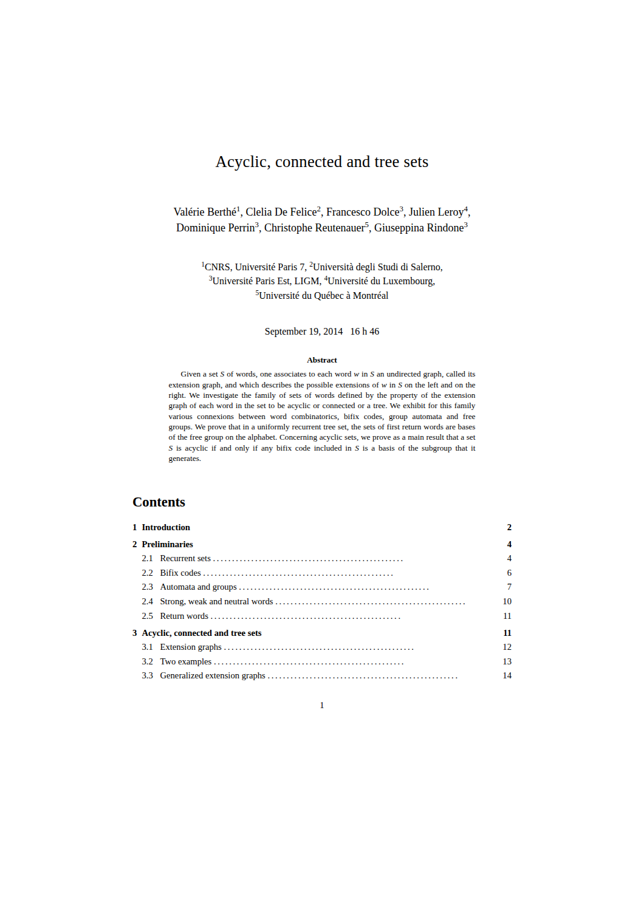Acyclic, connected and tree sets
Valérie Berthé1, Clelia De Felice2, Francesco Dolce3, Julien Leroy4,
Dominique Perrin3, Christophe Reutenauer5, Giuseppina Rindone3
1CNRS, Université Paris 7, 2Università degli Studi di Salerno,
3Université Paris Est, LIGM, 4Université du Luxembourg,
5Université du Québec à Montréal
September 19, 2014 16 h 46
Abstract
Given a set S of words, one associates to each word w in S an undirected graph, called its extension graph, and which describes the possible extensions of w in S on the left and on the right. We investigate the family of sets of words defined by the property of the extension graph of each word in the set to be acyclic or connected or a tree. We exhibit for this family various connexions between word combinatorics, bifix codes, group automata and free groups. We prove that in a uniformly recurrent tree set, the sets of first return words are bases of the free group on the alphabet. Concerning acyclic sets, we prove as a main result that a set S is acyclic if and only if any bifix code included in S is a basis of the subgroup that it generates.
Contents
1 Introduction .................................................. 2
2 Preliminaries .................................................. 4
2.1 Recurrent sets .................................................. 4
2.2 Bifix codes .................................................. 6
2.3 Automata and groups .................................................. 7
2.4 Strong, weak and neutral words .................................................. 10
2.5 Return words .................................................. 11
3 Acyclic, connected and tree sets .................................................. 11
3.1 Extension graphs .................................................. 12
3.2 Two examples .................................................. 13
3.3 Generalized extension graphs .................................................. 14
1